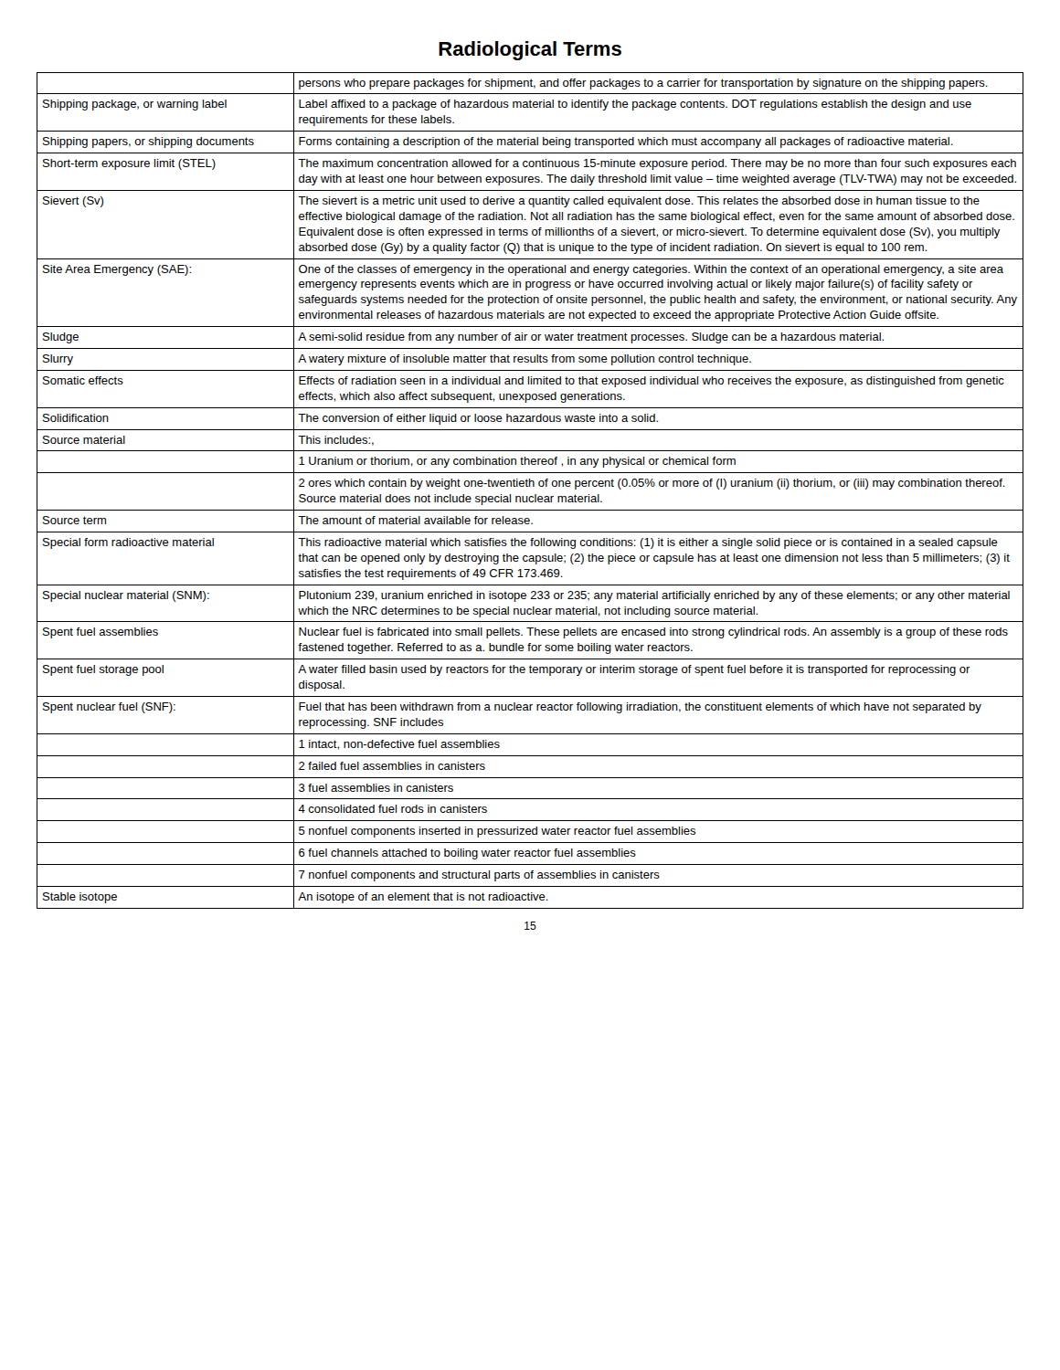Radiological Terms
| | persons who prepare packages for shipment, and offer packages to a carrier for transportation by signature on the shipping papers. |
| Shipping package, or warning label | Label affixed to a package of hazardous material to identify the package contents. DOT regulations establish the design and use requirements for these labels. |
| Shipping papers, or shipping documents | Forms containing a description of the material being transported which must accompany all packages of radioactive material. |
| Short-term exposure limit (STEL) | The maximum concentration allowed for a continuous 15-minute exposure period. There may be no more than four such exposures each day with at least one hour between exposures. The daily threshold limit value – time weighted average (TLV-TWA) may not be exceeded. |
| Sievert (Sv) | The sievert is a metric unit used to derive a quantity called equivalent dose. This relates the absorbed dose in human tissue to the effective biological damage of the radiation. Not all radiation has the same biological effect, even for the same amount of absorbed dose. Equivalent dose is often expressed in terms of millionths of a sievert, or micro-sievert. To determine equivalent dose (Sv), you multiply absorbed dose (Gy) by a quality factor (Q) that is unique to the type of incident radiation. On sievert is equal to 100 rem. |
| Site Area Emergency (SAE): | One of the classes of emergency in the operational and energy categories. Within the context of an operational emergency, a site area emergency represents events which are in progress or have occurred involving actual or likely major failure(s) of facility safety or safeguards systems needed for the protection of onsite personnel, the public health and safety, the environment, or national security. Any environmental releases of hazardous materials are not expected to exceed the appropriate Protective Action Guide offsite. |
| Sludge | A semi-solid residue from any number of air or water treatment processes. Sludge can be a hazardous material. |
| Slurry | A watery mixture of insoluble matter that results from some pollution control technique. |
| Somatic effects | Effects of radiation seen in a individual and limited to that exposed individual who receives the exposure, as distinguished from genetic effects, which also affect subsequent, unexposed generations. |
| Solidification | The conversion of either liquid or loose hazardous waste into a solid. |
| Source material | This includes:, |
| | 1 Uranium or thorium, or any combination thereof , in any physical or chemical form |
| | 2 ores which contain by weight one-twentieth of one percent (0.05% or more of (I) uranium (ii) thorium, or (iii) may combination thereof. Source material does not include special nuclear material. |
| Source term | The amount of material available for release. |
| Special form radioactive material | This radioactive material which satisfies the following conditions: (1) it is either a single solid piece or is contained in a sealed capsule that can be opened only by destroying the capsule; (2) the piece or capsule has at least one dimension not less than 5 millimeters; (3) it satisfies the test requirements of 49 CFR 173.469. |
| Special nuclear material (SNM): | Plutonium 239, uranium enriched in isotope 233 or 235; any material artificially enriched by any of these elements; or any other material which the NRC determines to be special nuclear material, not including source material. |
| Spent fuel assemblies | Nuclear fuel is fabricated into small pellets. These pellets are encased into strong cylindrical rods. An assembly is a group of these rods fastened together. Referred to as a. bundle for some boiling water reactors. |
| Spent fuel storage pool | A water filled basin used by reactors for the temporary or interim storage of spent fuel before it is transported for reprocessing or disposal. |
| Spent nuclear fuel (SNF): | Fuel that has been withdrawn from a nuclear reactor following irradiation, the constituent elements of which have not separated by reprocessing. SNF includes |
| | 1 intact, non-defective fuel assemblies |
| | 2 failed fuel assemblies in canisters |
| | 3 fuel assemblies in canisters |
| | 4 consolidated fuel rods in canisters |
| | 5 nonfuel components inserted in pressurized water reactor fuel assemblies |
| | 6 fuel channels attached to boiling water reactor fuel assemblies |
| | 7 nonfuel components and structural parts of assemblies in canisters |
| Stable isotope | An isotope of an element that is not radioactive. |
15